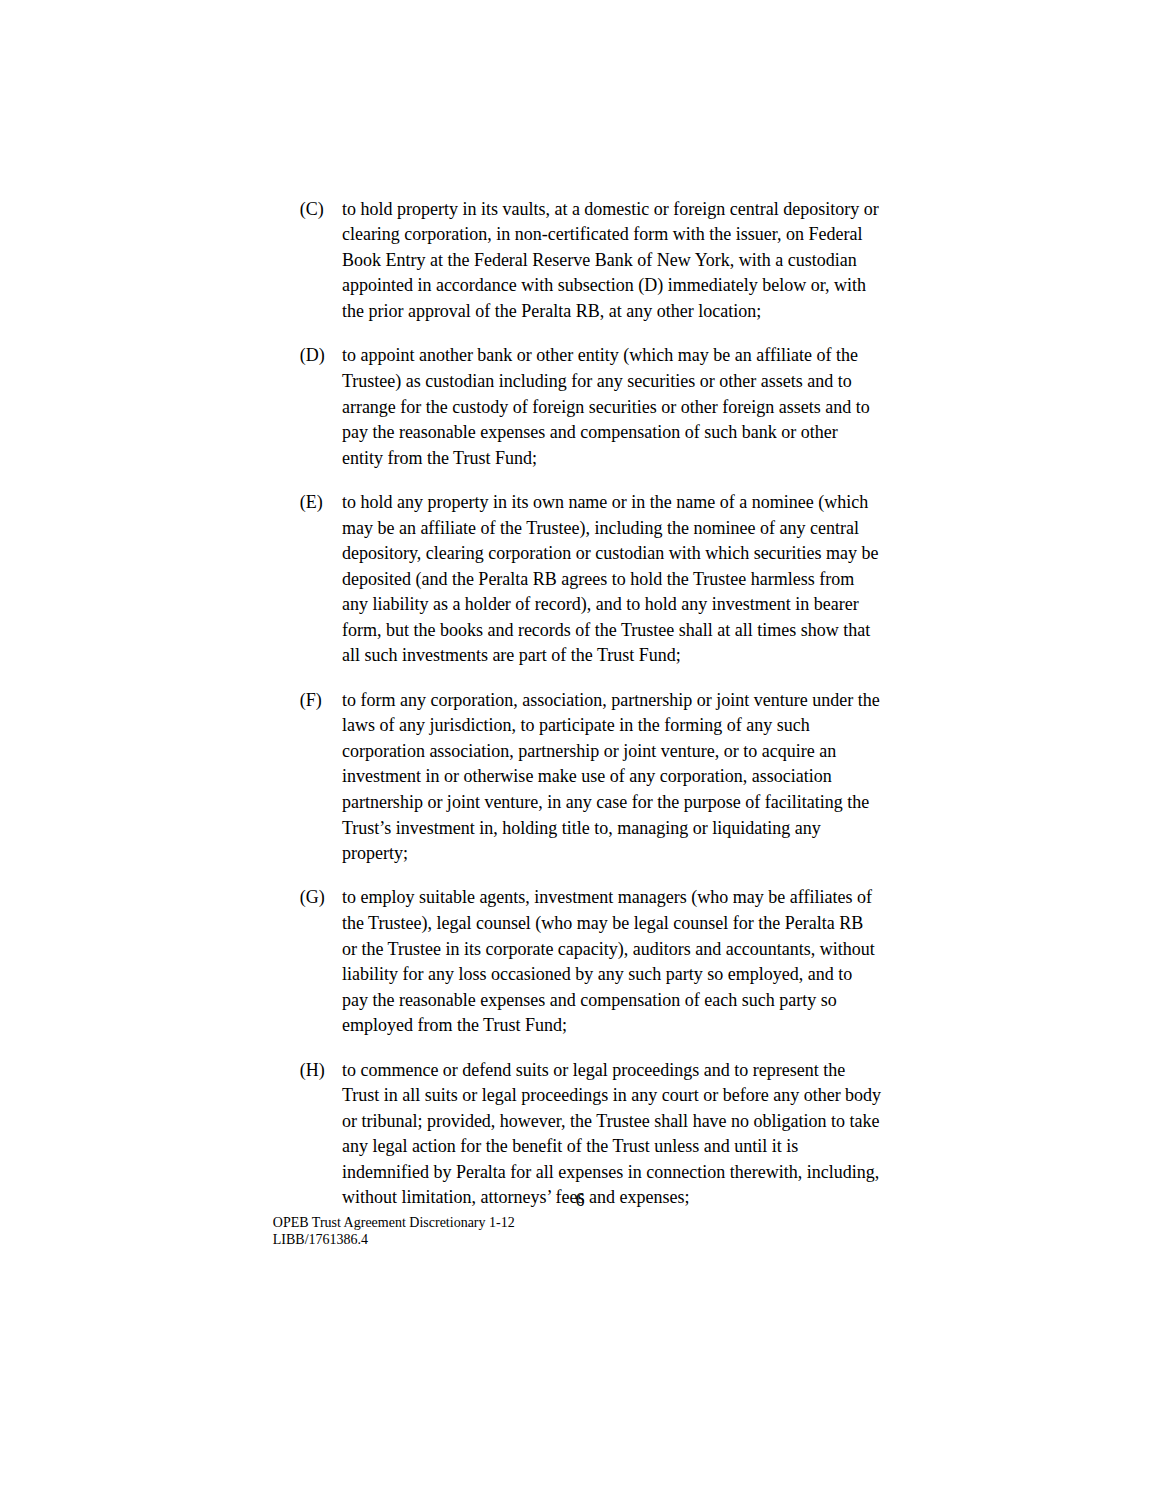(C)
to hold property in its vaults, at a domestic or foreign central depository or clearing corporation, in non-certificated form with the issuer, on Federal Book Entry at the Federal Reserve Bank of New York, with a custodian appointed in accordance with subsection (D) immediately below or, with the prior approval of the Peralta RB, at any other location;
(D)
to appoint another bank or other entity (which may be an affiliate of the Trustee) as custodian including for any securities or other assets and to arrange for the custody of foreign securities or other foreign assets and to pay the reasonable expenses and compensation of such bank or other entity from the Trust Fund;
(E)
to hold any property in its own name or in the name of a nominee (which may be an affiliate of the Trustee), including the nominee of any central depository, clearing corporation or custodian with which securities may be deposited (and the Peralta RB agrees to hold the Trustee harmless from any liability as a holder of record), and to hold any investment in bearer form, but the books and records of the Trustee shall at all times show that all such investments are part of the Trust Fund;
(F)
to form any corporation, association, partnership or joint venture under the laws of any jurisdiction, to participate in the forming of any such corporation association, partnership or joint venture, or to acquire an investment in or otherwise make use of any corporation, association partnership or joint venture, in any case for the purpose of facilitating the Trust’s investment in, holding title to, managing or liquidating any property;
(G)
to employ suitable agents, investment managers (who may be affiliates of the Trustee), legal counsel (who may be legal counsel for the Peralta RB or the Trustee in its corporate capacity), auditors and accountants, without liability for any loss occasioned by any such party so employed, and to pay the reasonable expenses and compensation of each such party so employed from the Trust Fund;
(H)
to commence or defend suits or legal proceedings and to represent the Trust in all suits or legal proceedings in any court or before any other body or tribunal; provided, however, the Trustee shall have no obligation to take any legal action for the benefit of the Trust unless and until it is indemnified by Peralta for all expenses in connection therewith, including, without limitation, attorneys’ fees and expenses;
6
OPEB Trust Agreement Discretionary 1-12
LIBB/1761386.4